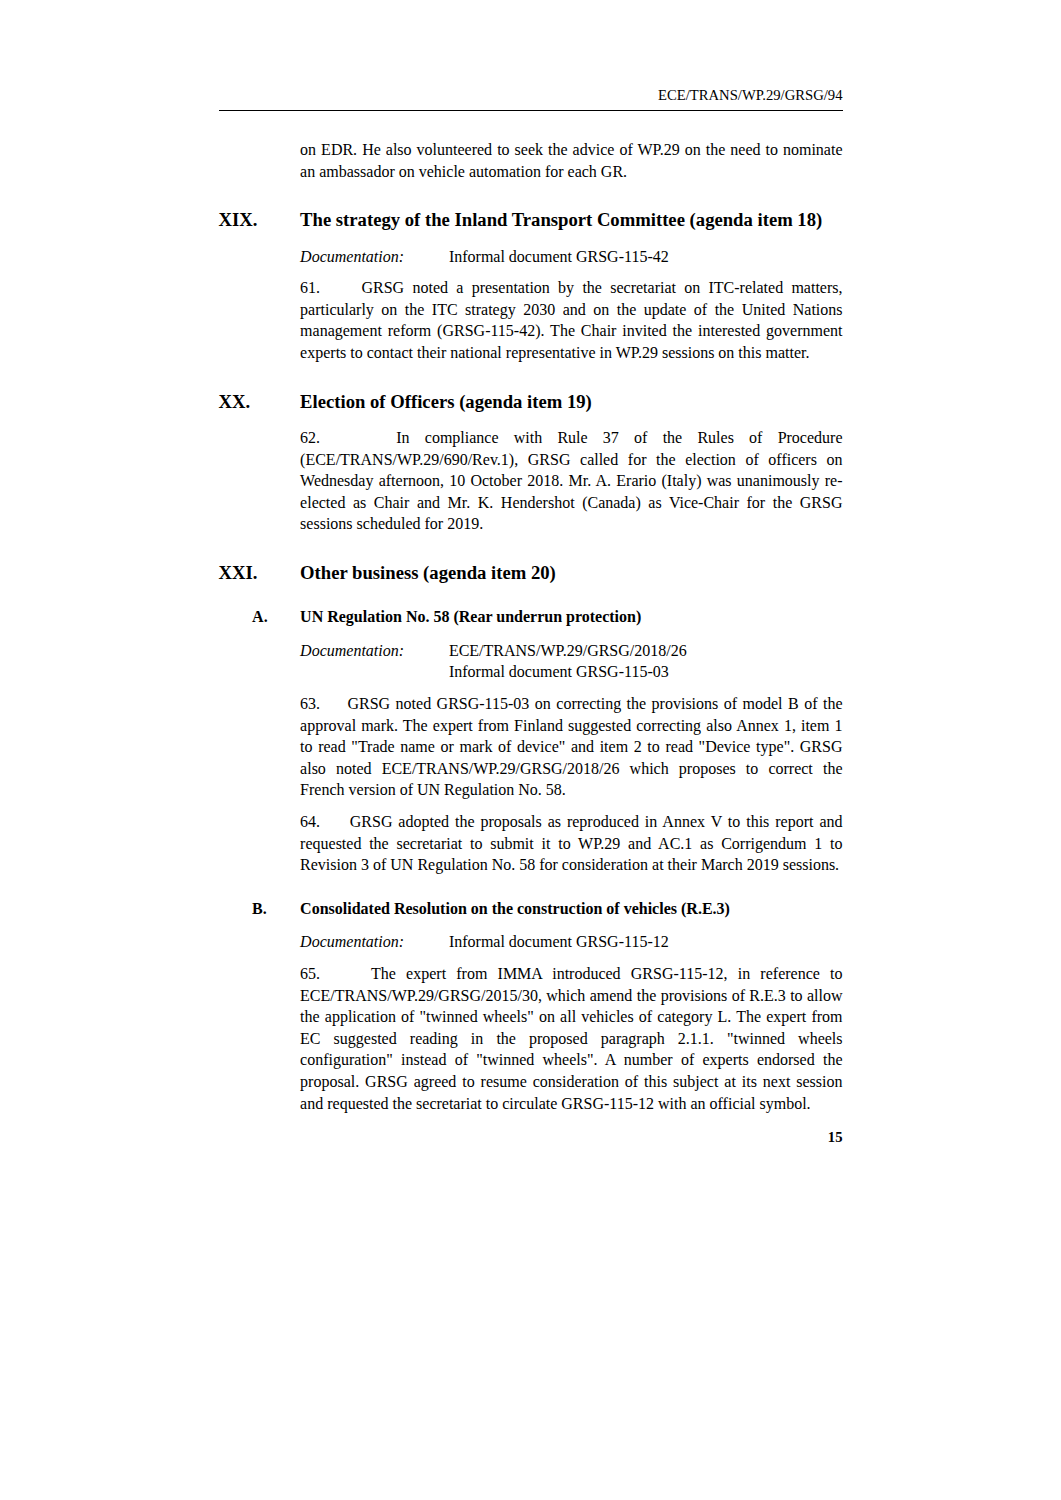ECE/TRANS/WP.29/GRSG/94
on EDR. He also volunteered to seek the advice of WP.29 on the need to nominate an ambassador on vehicle automation for each GR.
XIX. The strategy of the Inland Transport Committee (agenda item 18)
Documentation:
Informal document GRSG-115-42
61. GRSG noted a presentation by the secretariat on ITC-related matters, particularly on the ITC strategy 2030 and on the update of the United Nations management reform (GRSG-115-42). The Chair invited the interested government experts to contact their national representative in WP.29 sessions on this matter.
XX. Election of Officers (agenda item 19)
62. In compliance with Rule 37 of the Rules of Procedure (ECE/TRANS/WP.29/690/Rev.1), GRSG called for the election of officers on Wednesday afternoon, 10 October 2018. Mr. A. Erario (Italy) was unanimously re-elected as Chair and Mr. K. Hendershot (Canada) as Vice-Chair for the GRSG sessions scheduled for 2019.
XXI. Other business (agenda item 20)
A. UN Regulation No. 58 (Rear underrun protection)
Documentation:
ECE/TRANS/WP.29/GRSG/2018/26
Informal document GRSG-115-03
63. GRSG noted GRSG-115-03 on correcting the provisions of model B of the approval mark. The expert from Finland suggested correcting also Annex 1, item 1 to read "Trade name or mark of device" and item 2 to read "Device type". GRSG also noted ECE/TRANS/WP.29/GRSG/2018/26 which proposes to correct the French version of UN Regulation No. 58.
64. GRSG adopted the proposals as reproduced in Annex V to this report and requested the secretariat to submit it to WP.29 and AC.1 as Corrigendum 1 to Revision 3 of UN Regulation No. 58 for consideration at their March 2019 sessions.
B. Consolidated Resolution on the construction of vehicles (R.E.3)
Documentation:
Informal document GRSG-115-12
65. The expert from IMMA introduced GRSG-115-12, in reference to ECE/TRANS/WP.29/GRSG/2015/30, which amend the provisions of R.E.3 to allow the application of "twinned wheels" on all vehicles of category L. The expert from EC suggested reading in the proposed paragraph 2.1.1. "twinned wheels configuration" instead of "twinned wheels". A number of experts endorsed the proposal. GRSG agreed to resume consideration of this subject at its next session and requested the secretariat to circulate GRSG-115-12 with an official symbol.
15